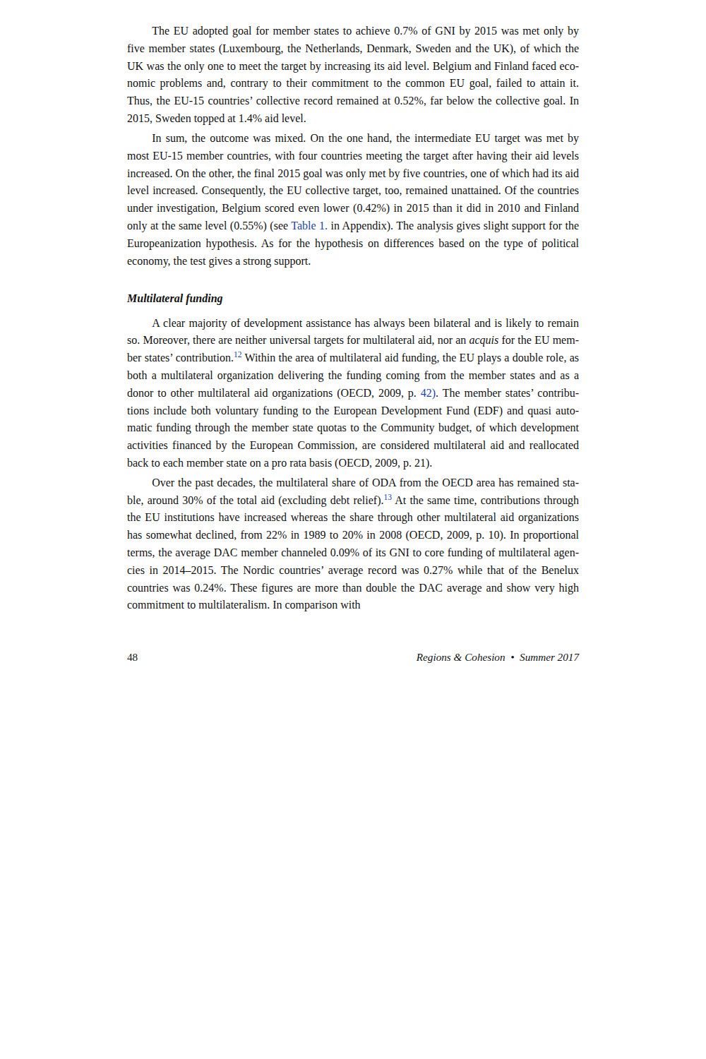The EU adopted goal for member states to achieve 0.7% of GNI by 2015 was met only by five member states (Luxembourg, the Netherlands, Denmark, Sweden and the UK), of which the UK was the only one to meet the target by increasing its aid level. Belgium and Finland faced economic problems and, contrary to their commitment to the common EU goal, failed to attain it. Thus, the EU-15 countries’ collective record remained at 0.52%, far below the collective goal. In 2015, Sweden topped at 1.4% aid level.
In sum, the outcome was mixed. On the one hand, the intermediate EU target was met by most EU-15 member countries, with four countries meeting the target after having their aid levels increased. On the other, the final 2015 goal was only met by five countries, one of which had its aid level increased. Consequently, the EU collective target, too, remained unattained. Of the countries under investigation, Belgium scored even lower (0.42%) in 2015 than it did in 2010 and Finland only at the same level (0.55%) (see Table 1. in Appendix). The analysis gives slight support for the Europeanization hypothesis. As for the hypothesis on differences based on the type of political economy, the test gives a strong support.
Multilateral funding
A clear majority of development assistance has always been bilateral and is likely to remain so. Moreover, there are neither universal targets for multilateral aid, nor an acquis for the EU member states’ contribution.12 Within the area of multilateral aid funding, the EU plays a double role, as both a multilateral organization delivering the funding coming from the member states and as a donor to other multilateral aid organizations (OECD, 2009, p. 42). The member states’ contributions include both voluntary funding to the European Development Fund (EDF) and quasi automatic funding through the member state quotas to the Community budget, of which development activities financed by the European Commission, are considered multilateral aid and reallocated back to each member state on a pro rata basis (OECD, 2009, p. 21).
Over the past decades, the multilateral share of ODA from the OECD area has remained stable, around 30% of the total aid (excluding debt relief).13 At the same time, contributions through the EU institutions have increased whereas the share through other multilateral aid organizations has somewhat declined, from 22% in 1989 to 20% in 2008 (OECD, 2009, p. 10). In proportional terms, the average DAC member channeled 0.09% of its GNI to core funding of multilateral agencies in 2014–2015. The Nordic countries’ average record was 0.27% while that of the Benelux countries was 0.24%. These figures are more than double the DAC average and show very high commitment to multilateralism. In comparison with
48 Regions & Cohesion • Summer 2017